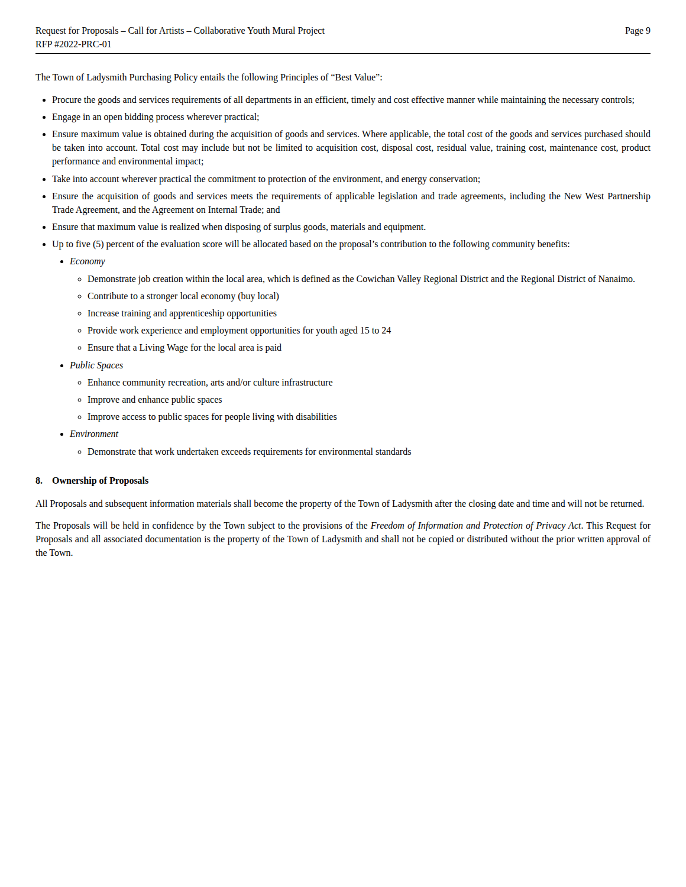Request for Proposals – Call for Artists – Collaborative Youth Mural Project
RFP #2022-PRC-01
Page 9
The Town of Ladysmith Purchasing Policy entails the following Principles of “Best Value”:
Procure the goods and services requirements of all departments in an efficient, timely and cost effective manner while maintaining the necessary controls;
Engage in an open bidding process wherever practical;
Ensure maximum value is obtained during the acquisition of goods and services. Where applicable, the total cost of the goods and services purchased should be taken into account. Total cost may include but not be limited to acquisition cost, disposal cost, residual value, training cost, maintenance cost, product performance and environmental impact;
Take into account wherever practical the commitment to protection of the environment, and energy conservation;
Ensure the acquisition of goods and services meets the requirements of applicable legislation and trade agreements, including the New West Partnership Trade Agreement, and the Agreement on Internal Trade; and
Ensure that maximum value is realized when disposing of surplus goods, materials and equipment.
Up to five (5) percent of the evaluation score will be allocated based on the proposal’s contribution to the following community benefits:
Economy
Demonstrate job creation within the local area, which is defined as the Cowichan Valley Regional District and the Regional District of Nanaimo.
Contribute to a stronger local economy (buy local)
Increase training and apprenticeship opportunities
Provide work experience and employment opportunities for youth aged 15 to 24
Ensure that a Living Wage for the local area is paid
Public Spaces
Enhance community recreation, arts and/or culture infrastructure
Improve and enhance public spaces
Improve access to public spaces for people living with disabilities
Environment
Demonstrate that work undertaken exceeds requirements for environmental standards
8. Ownership of Proposals
All Proposals and subsequent information materials shall become the property of the Town of Ladysmith after the closing date and time and will not be returned.
The Proposals will be held in confidence by the Town subject to the provisions of the Freedom of Information and Protection of Privacy Act. This Request for Proposals and all associated documentation is the property of the Town of Ladysmith and shall not be copied or distributed without the prior written approval of the Town.